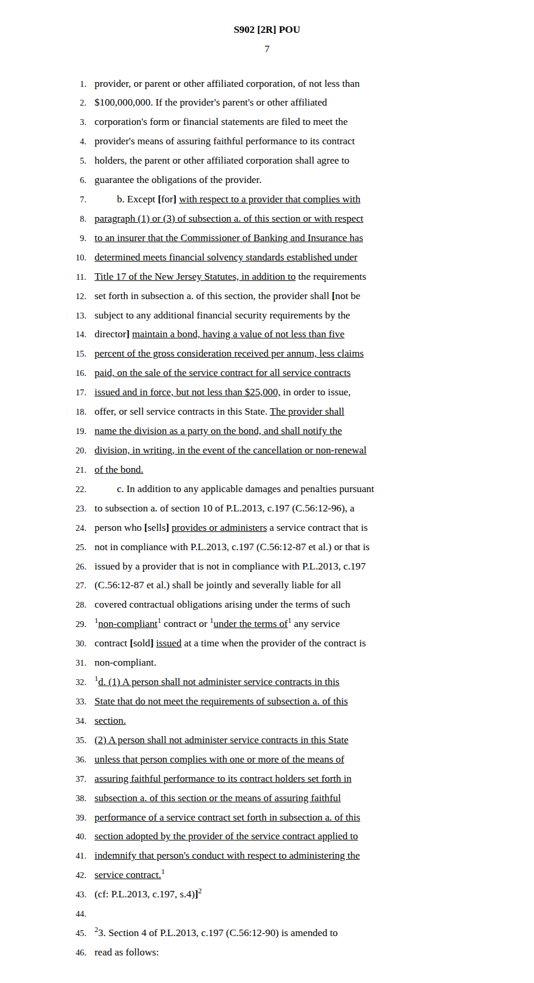S902 [2R] POU
7
provider, or parent or other affiliated corporation, of not less than
$100,000,000. If the provider's parent's or other affiliated
corporation's form or financial statements are filed to meet the
provider's means of assuring faithful performance to its contract
holders, the parent or other affiliated corporation shall agree to
guarantee the obligations of the provider.
b. Except [for] with respect to a provider that complies with
paragraph (1) or (3) of subsection a. of this section or with respect
to an insurer that the Commissioner of Banking and Insurance has
determined meets financial solvency standards established under
Title 17 of the New Jersey Statutes, in addition to the requirements
set forth in subsection a. of this section, the provider shall [not be
subject to any additional financial security requirements by the
director] maintain a bond, having a value of not less than five
percent of the gross consideration received per annum, less claims
paid, on the sale of the service contract for all service contracts
issued and in force, but not less than $25,000, in order to issue,
offer, or sell service contracts in this State. The provider shall
name the division as a party on the bond, and shall notify the
division, in writing, in the event of the cancellation or non-renewal
of the bond.
c. In addition to any applicable damages and penalties pursuant
to subsection a. of section 10 of P.L.2013, c.197 (C.56:12-96), a
person who [sells] provides or administers a service contract that is
not in compliance with P.L.2013, c.197 (C.56:12-87 et al.) or that is
issued by a provider that is not in compliance with P.L.2013, c.197
(C.56:12-87 et al.) shall be jointly and severally liable for all
covered contractual obligations arising under the terms of such
1 non-compliant 1 contract or 1 under the terms of 1 any service
contract [sold] issued at a time when the provider of the contract is
non-compliant.
1 d. (1) A person shall not administer service contracts in this
State that do not meet the requirements of subsection a. of this
section.
(2) A person shall not administer service contracts in this State
unless that person complies with one or more of the means of
assuring faithful performance to its contract holders set forth in
subsection a. of this section or the means of assuring faithful
performance of a service contract set forth in subsection a. of this
section adopted by the provider of the service contract applied to
indemnify that person's conduct with respect to administering the
service contract. 1
(cf: P.L.2013, c.197, s.4)] 2
23. Section 4 of P.L.2013, c.197 (C.56:12-90) is amended to
read as follows: